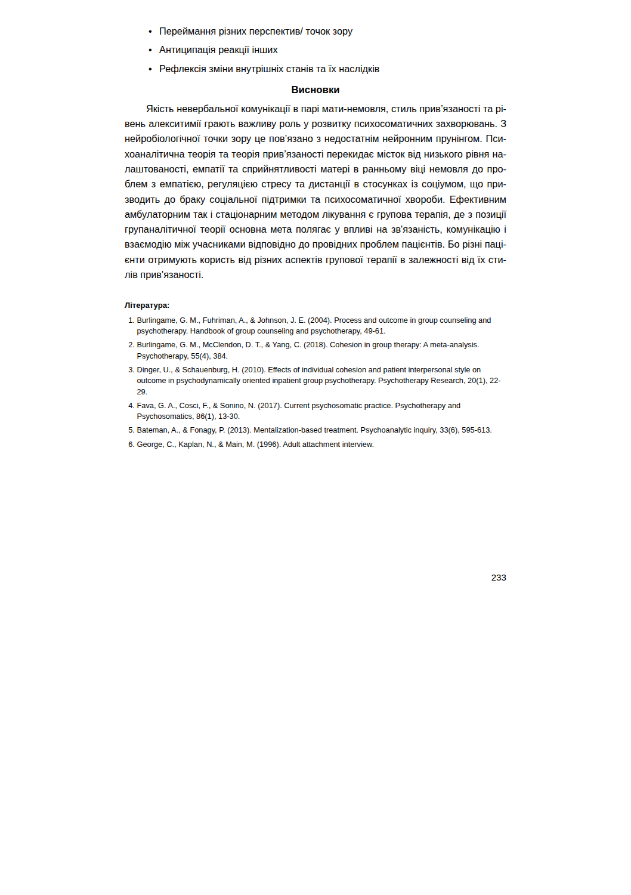Переймання різних перспектив/ точок зору
Антиципація реакції інших
Рефлексія зміни внутрішніх станів та їх наслідків
Висновки
Якість невербальної комунікації в парі мати-немовля, стиль прив’язаності та рівень алекситимії грають важливу роль у розвитку психосоматичних захворювань. З нейробіологічної точки зору це пов’язано з недостатнім нейронним прунінгом. Психоаналітична теорія та теорія прив’язаності перекидає місток від низького рівня налаштованості, емпатії та сприйнятливості матері в ранньому віці немовля до проблем з емпатією, регуляцією стресу та дистанції в стосунках із соціумом, що призводить до браку соціальної підтримки та психосоматичної хвороби. Ефективним амбулаторним так і стаціонарним методом лікування є групова терапія, де з позиції групаналітичної теорії основна мета полягає у впливі на зв'язаність, комунікацію і взаємодію між учасниками відповідно до провідних проблем пацієнтів. Бо різні пацієнти отримують користь від різних аспектів групової терапії в залежності від їх стилів прив'язаності.
Література:
Burlingame, G. M., Fuhriman, A., & Johnson, J. E. (2004). Process and outcome in group counseling and psychotherapy. Handbook of group counseling and psychotherapy, 49-61.
Burlingame, G. M., McClendon, D. T., & Yang, C. (2018). Cohesion in group therapy: A meta-analysis. Psychotherapy, 55(4), 384.
Dinger, U., & Schauenburg, H. (2010). Effects of individual cohesion and patient interpersonal style on outcome in psychodynamically oriented inpatient group psychotherapy. Psychotherapy Research, 20(1), 22-29.
Fava, G. A., Cosci, F., & Sonino, N. (2017). Current psychosomatic practice. Psychotherapy and Psychosomatics, 86(1), 13-30.
Bateman, A., & Fonagy, P. (2013). Mentalization-based treatment. Psychoanalytic inquiry, 33(6), 595-613.
George, C., Kaplan, N., & Main, M. (1996). Adult attachment interview.
233